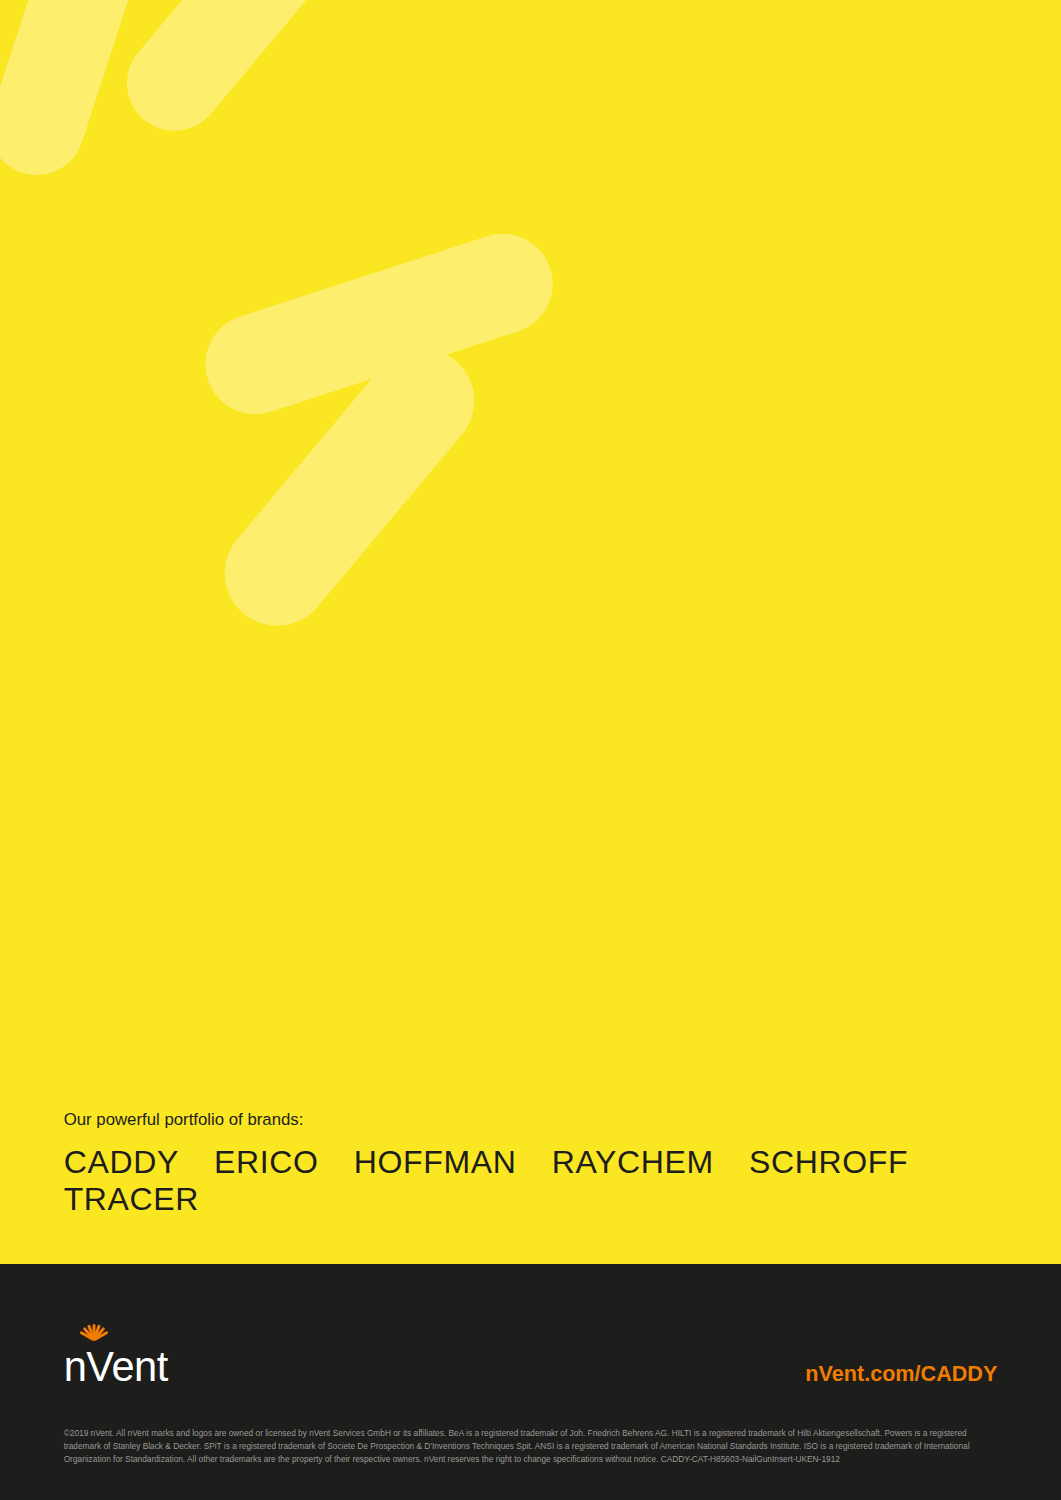Our powerful portfolio of brands:
CADDY
ERICO
HOFFMAN
RAYCHEM
SCHROFF
TRACER
nVent
nVent.com/CADDY
©2019 nVent. All nVent marks and logos are owned or licensed by nVent Services GmbH or its affiliates. BeA is a registered trademakr of Joh. Friedrich Behrens AG. HILTI is a registered trademark of Hilti Aktiengesellschaft. Powers is a registered trademark of Stanley Black & Decker. SPiT is a registered trademark of Societe De Prospection & D'Inventions Techniques Spit. ANSI is a registered trademark of American National Standards Institute. ISO is a registered trademark of International Organization for Standardization. All other trademarks are the property of their respective owners. nVent reserves the right to change specifications without notice. CADDY-CAT-H85603-NailGunInsert-UKEN-1912